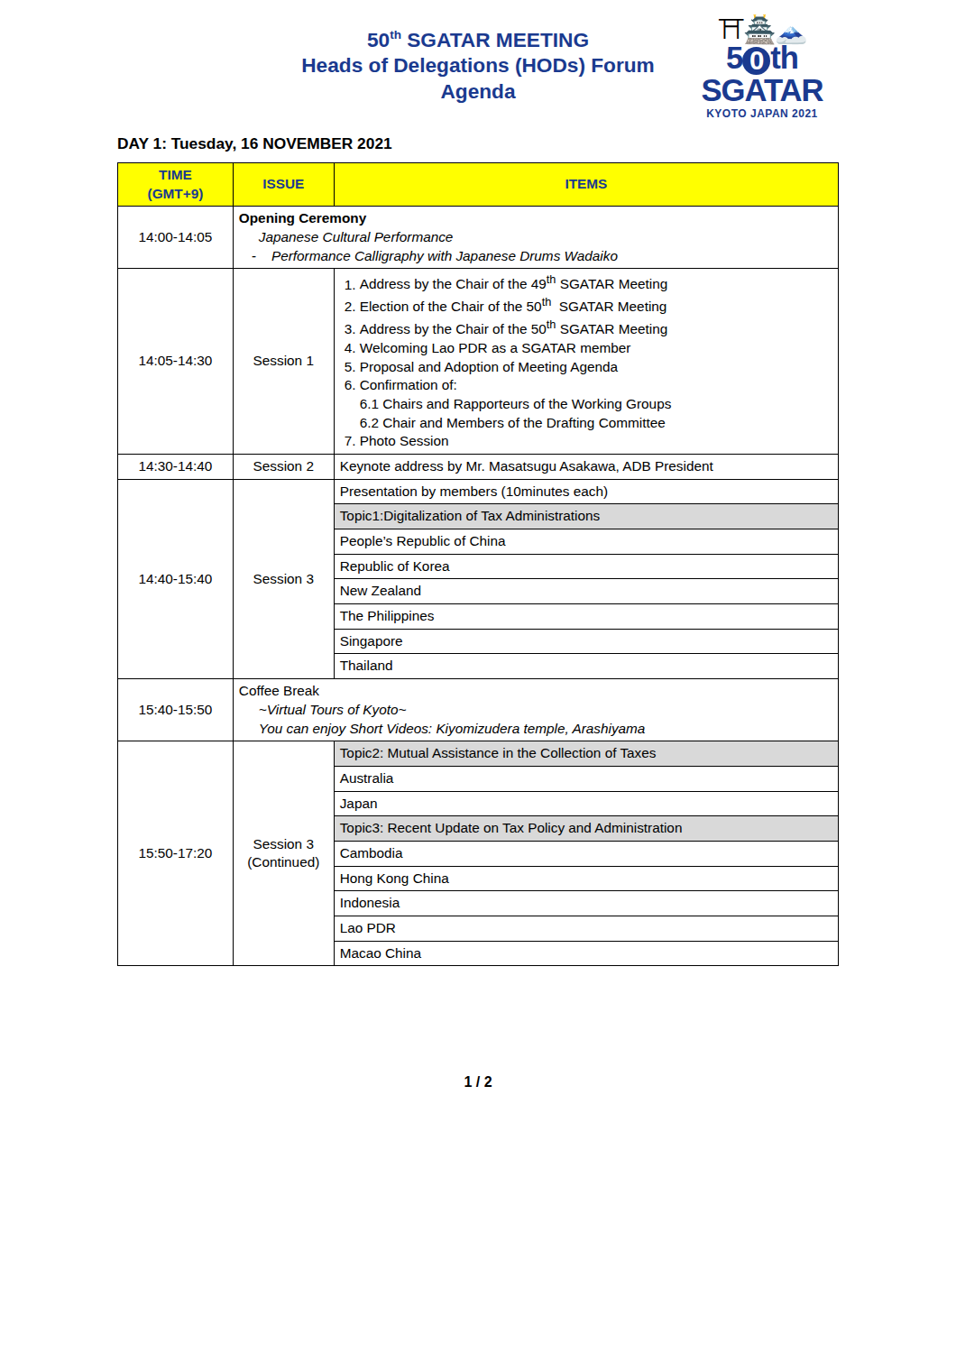⛩🏯🗻
50th SGATAR
KYOTO JAPAN 2021
50th SGATAR MEETING
Heads of Delegations (HODs) Forum
Agenda
DAY 1: Tuesday, 16 NOVEMBER 2021
| TIME (GMT+9) | ISSUE | ITEMS |
| --- | --- | --- |
| 14:00-14:05 | Opening Ceremony Japanese Cultural Performance - Performance Calligraphy with Japanese Drums Wadaiko |
| 14:05-14:30 | Session 1 | Address by the Chair of the 49 th SGATAR Meeting Election of the Chair of the 50 th SGATAR Meeting Address by the Chair of the 50 th SGATAR Meeting Welcoming Lao PDR as a SGATAR member Proposal and Adoption of Meeting Agenda Confirmation of: 6.1 Chairs and Rapporteurs of the Working Groups 6.2 Chair and Members of the Drafting Committee Photo Session |
| 14:30-14:40 | Session 2 | Keynote address by Mr. Masatsugu Asakawa, ADB President |
| 14:40-15:40 | Session 3 | / Presentation by members (10minutes each) / / Topic1:Digitalization of Tax Administrations / / People’s Republic of China / / Republic of Korea / / New Zealand / / The Philippines / / Singapore / / Thailand / |
| 15:40-15:50 | Coffee Break ~Virtual Tours of Kyoto~ You can enjoy Short Videos: Kiyomizudera temple, Arashiyama |
| 15:50-17:20 | Session 3 (Continued) | / Topic2: Mutual Assistance in the Collection of Taxes / / Australia / / Japan / / Topic3: Recent Update on Tax Policy and Administration / / Cambodia / / Hong Kong China / / Indonesia / / Lao PDR / / Macao China / |
1 / 2